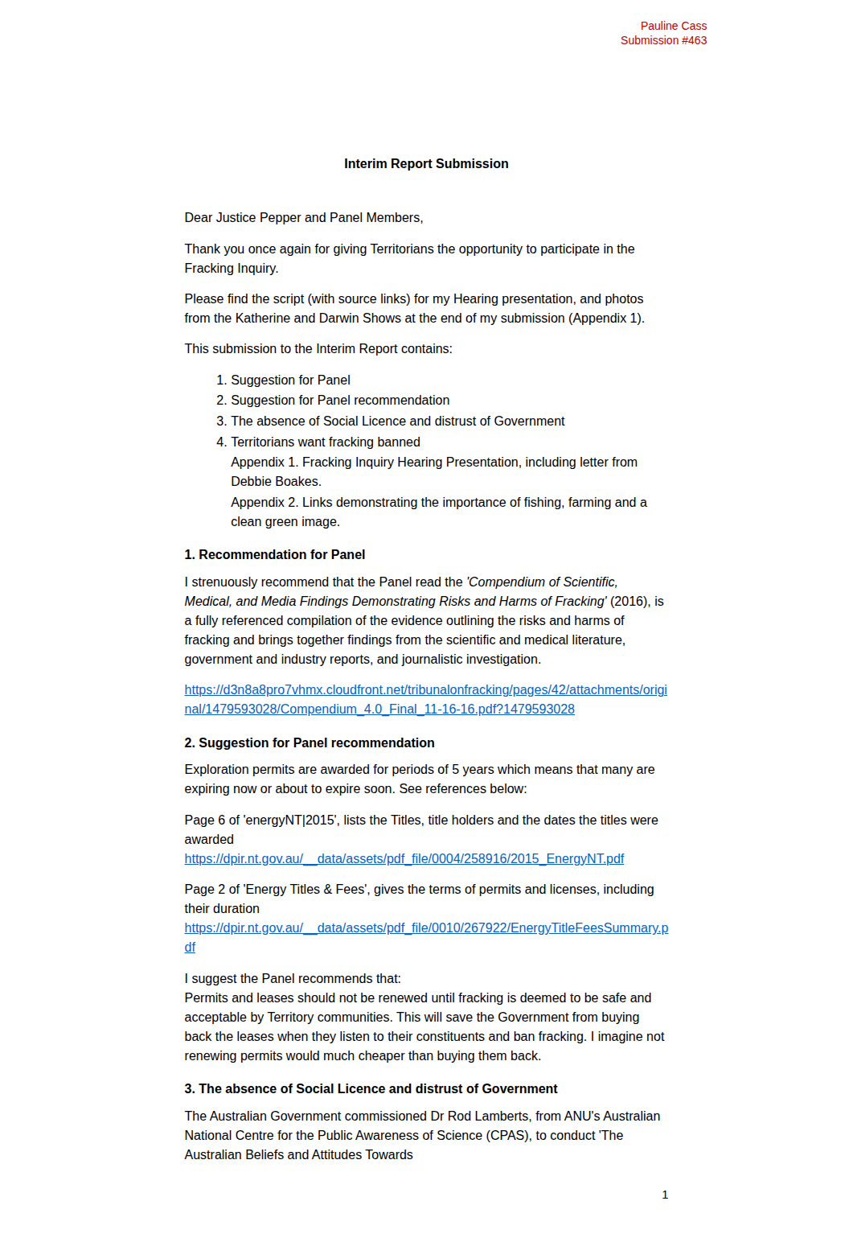Pauline Cass
Submission #463
Interim Report Submission
Dear Justice Pepper and Panel Members,
Thank you once again for giving Territorians the opportunity to participate in the Fracking Inquiry.
Please find the script (with source links) for my Hearing presentation, and photos from the Katherine and Darwin Shows at the end of my submission (Appendix 1).
This submission to the Interim Report contains:
Suggestion for Panel
Suggestion for Panel recommendation
The absence of Social Licence and distrust of Government
Territorians want fracking banned
Appendix 1. Fracking Inquiry Hearing Presentation, including letter from Debbie Boakes.
Appendix 2. Links demonstrating the importance of fishing, farming and a clean green image.
1. Recommendation for Panel
I strenuously recommend that the Panel read the 'Compendium of Scientific, Medical, and Media Findings Demonstrating Risks and Harms of Fracking' (2016), is a fully referenced compilation of the evidence outlining the risks and harms of fracking and brings together findings from the scientific and medical literature, government and industry reports, and journalistic investigation.
https://d3n8a8pro7vhmx.cloudfront.net/tribunalonfracking/pages/42/attachments/original/1479593028/Compendium_4.0_Final_11-16-16.pdf?1479593028
2. Suggestion for Panel recommendation
Exploration permits are awarded for periods of 5 years which means that many are expiring now or about to expire soon. See references below:
Page 6 of 'energyNT|2015', lists the Titles, title holders and the dates the titles were awarded
https://dpir.nt.gov.au/__data/assets/pdf_file/0004/258916/2015_EnergyNT.pdf
Page 2 of 'Energy Titles & Fees', gives the terms of permits and licenses, including their duration
https://dpir.nt.gov.au/__data/assets/pdf_file/0010/267922/EnergyTitleFeesSummary.pdf
I suggest the Panel recommends that:
Permits and leases should not be renewed until fracking is deemed to be safe and acceptable by Territory communities. This will save the Government from buying back the leases when they listen to their constituents and ban fracking. I imagine not renewing permits would much cheaper than buying them back.
3. The absence of Social Licence and distrust of Government
The Australian Government commissioned Dr Rod Lamberts, from ANU's Australian National Centre for the Public Awareness of Science (CPAS), to conduct 'The Australian Beliefs and Attitudes Towards
1